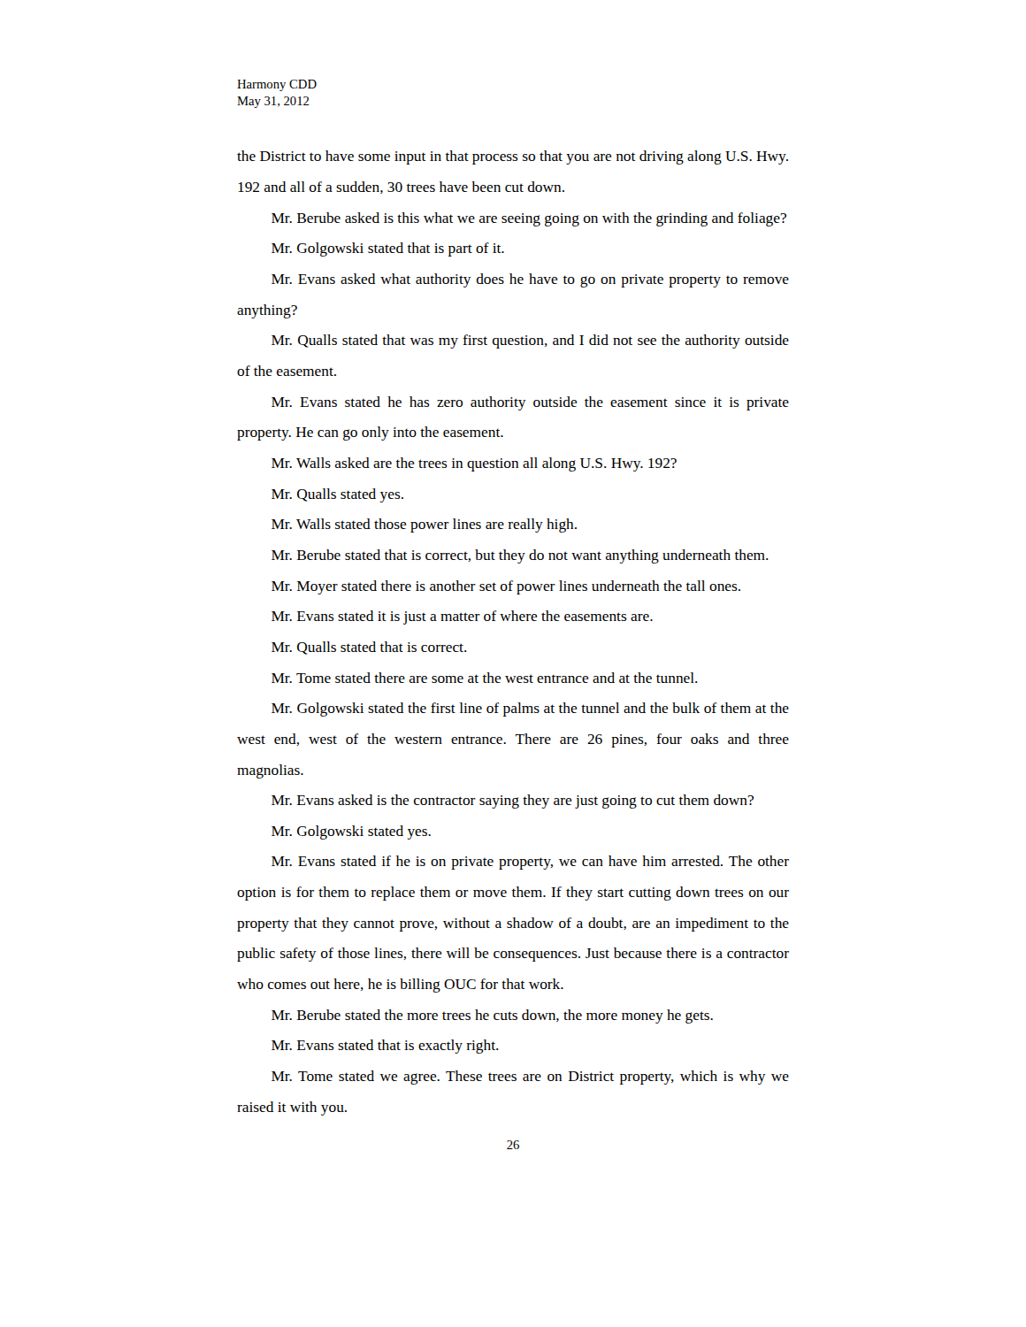Harmony CDD
May 31, 2012
the District to have some input in that process so that you are not driving along U.S. Hwy. 192 and all of a sudden, 30 trees have been cut down.
Mr. Berube asked is this what we are seeing going on with the grinding and foliage?
Mr. Golgowski stated that is part of it.
Mr. Evans asked what authority does he have to go on private property to remove anything?
Mr. Qualls stated that was my first question, and I did not see the authority outside of the easement.
Mr. Evans stated he has zero authority outside the easement since it is private property. He can go only into the easement.
Mr. Walls asked are the trees in question all along U.S. Hwy. 192?
Mr. Qualls stated yes.
Mr. Walls stated those power lines are really high.
Mr. Berube stated that is correct, but they do not want anything underneath them.
Mr. Moyer stated there is another set of power lines underneath the tall ones.
Mr. Evans stated it is just a matter of where the easements are.
Mr. Qualls stated that is correct.
Mr. Tome stated there are some at the west entrance and at the tunnel.
Mr. Golgowski stated the first line of palms at the tunnel and the bulk of them at the west end, west of the western entrance. There are 26 pines, four oaks and three magnolias.
Mr. Evans asked is the contractor saying they are just going to cut them down?
Mr. Golgowski stated yes.
Mr. Evans stated if he is on private property, we can have him arrested. The other option is for them to replace them or move them. If they start cutting down trees on our property that they cannot prove, without a shadow of a doubt, are an impediment to the public safety of those lines, there will be consequences. Just because there is a contractor who comes out here, he is billing OUC for that work.
Mr. Berube stated the more trees he cuts down, the more money he gets.
Mr. Evans stated that is exactly right.
Mr. Tome stated we agree. These trees are on District property, which is why we raised it with you.
26